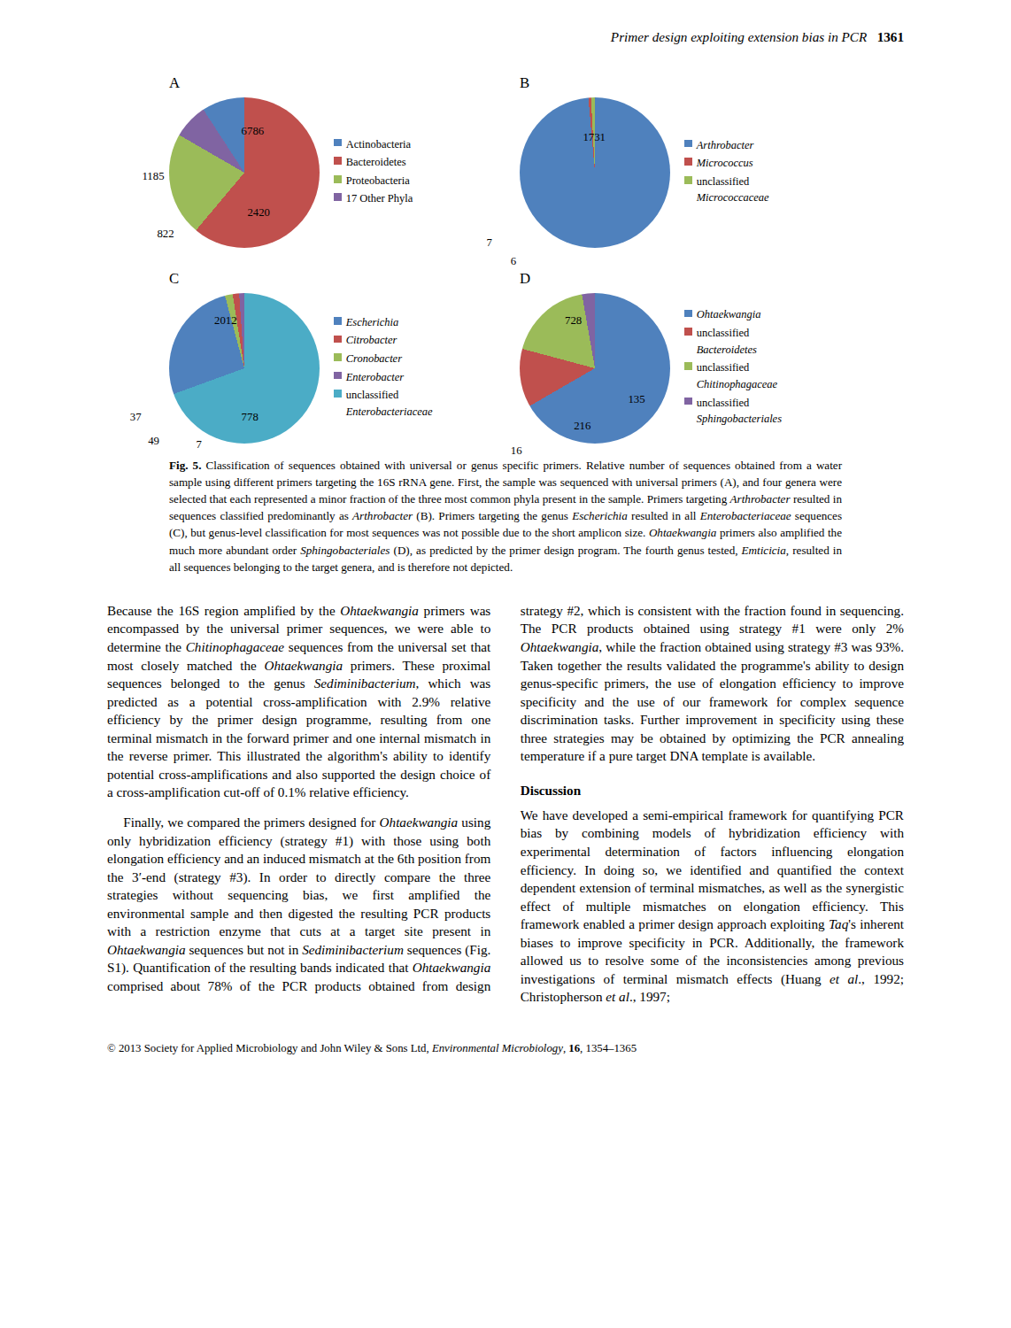Primer design exploiting extension bias in PCR 1361
A
6786 1185 2420 822
Actinobacteria
Bacteroidetes
Proteobacteria
17 Other Phyla
B
1731 7 6
Arthrobacter
Micrococcus
unclassified
Micrococcaceae
C
2012 37 49 7 778
Escherichia
Citrobacter
Cronobacter
Enterobacter
unclassified
Enterobacteriaceae
D
728 135 216 16
Ohtaekwangia
unclassified
Bacteroidetes
unclassified
Chitinophagaceae
unclassified
Sphingobacteriales
Fig. 5. Classification of sequences obtained with universal or genus specific primers. Relative number of sequences obtained from a water sample using different primers targeting the 16S rRNA gene. First, the sample was sequenced with universal primers (A), and four genera were selected that each represented a minor fraction of the three most common phyla present in the sample. Primers targeting Arthrobacter resulted in sequences classified predominantly as Arthrobacter (B). Primers targeting the genus Escherichia resulted in all Enterobacteriaceae sequences (C), but genus-level classification for most sequences was not possible due to the short amplicon size. Ohtaekwangia primers also amplified the much more abundant order Sphingobacteriales (D), as predicted by the primer design program. The fourth genus tested, Emticicia, resulted in all sequences belonging to the target genera, and is therefore not depicted.
Because the 16S region amplified by the Ohtaekwangia primers was encompassed by the universal primer sequences, we were able to determine the Chitinophagaceae sequences from the universal set that most closely matched the Ohtaekwangia primers. These proximal sequences belonged to the genus Sediminibacterium, which was predicted as a potential cross-amplification with 2.9% relative efficiency by the primer design programme, resulting from one terminal mismatch in the forward primer and one internal mismatch in the reverse primer. This illustrated the algorithm's ability to identify potential cross-amplifications and also supported the design choice of a cross-amplification cut-off of 0.1% relative efficiency.
Finally, we compared the primers designed for Ohtaekwangia using only hybridization efficiency (strategy #1) with those using both elongation efficiency and an induced mismatch at the 6th position from the 3′-end (strategy #3). In order to directly compare the three strategies without sequencing bias, we first amplified the environmental sample and then digested the resulting PCR products with a restriction enzyme that cuts at a target site present in Ohtaekwangia sequences but not in Sediminibacterium sequences (Fig. S1). Quantification of the resulting bands indicated that Ohtaekwangia comprised about 78% of the PCR products obtained from design strategy #2, which is consistent with the fraction found in sequencing. The PCR products obtained using strategy #1 were only 2% Ohtaekwangia, while the fraction obtained using strategy #3 was 93%. Taken together the results validated the programme's ability to design genus-specific primers, the use of elongation efficiency to improve specificity and the use of our framework for complex sequence discrimination tasks. Further improvement in specificity using these three strategies may be obtained by optimizing the PCR annealing temperature if a pure target DNA template is available.
Discussion
We have developed a semi-empirical framework for quantifying PCR bias by combining models of hybridization efficiency with experimental determination of factors influencing elongation efficiency. In doing so, we identified and quantified the context dependent extension of terminal mismatches, as well as the synergistic effect of multiple mismatches on elongation efficiency. This framework enabled a primer design approach exploiting Taq's inherent biases to improve specificity in PCR. Additionally, the framework allowed us to resolve some of the inconsistencies among previous investigations of terminal mismatch effects (Huang et al., 1992; Christopherson et al., 1997;
© 2013 Society for Applied Microbiology and John Wiley & Sons Ltd, Environmental Microbiology, 16, 1354–1365